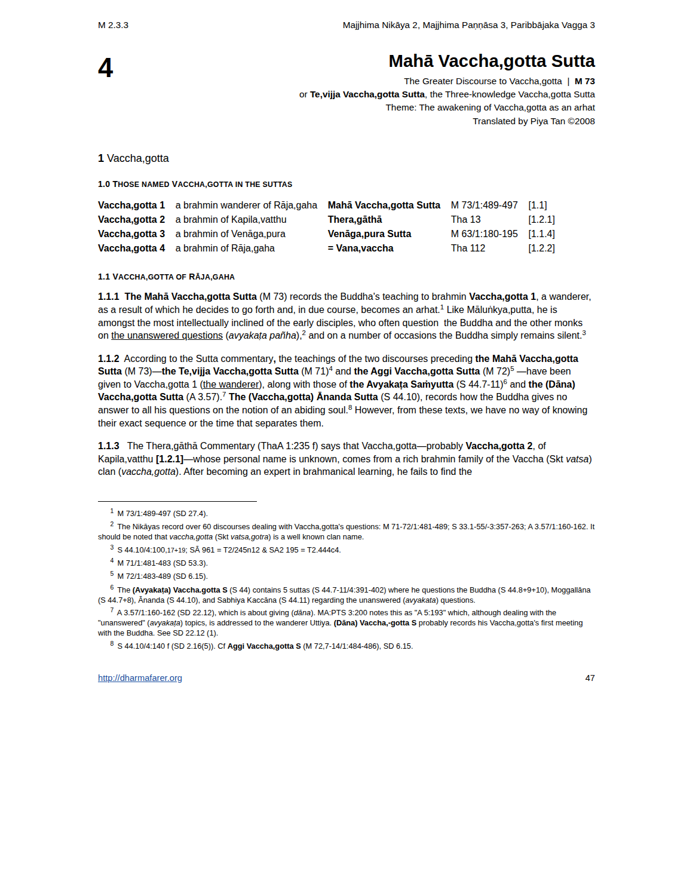M 2.3.3
Majjhima Nikāya 2, Majjhima Paṇṇāsa 3, Paribbājaka Vagga 3
4
Mahā Vaccha,gotta Sutta
The Greater Discourse to Vaccha,gotta | M 73
or Te,vijja Vaccha,gotta Sutta, the Three-knowledge Vaccha,gotta Sutta
Theme: The awakening of Vaccha,gotta as an arhat
Translated by Piya Tan ©2008
1 Vaccha,gotta
1.0 THOSE NAMED VACCHA,GOTTA IN THE SUTTAS
| Vaccha,gotta 1 | a brahmin wanderer of Rāja,gaha | Mahā Vaccha,gotta Sutta | M 73/1:489-497 | [1.1] |
| Vaccha,gotta 2 | a brahmin of Kapila,vatthu | Thera,gāthā | Tha 13 | [1.2.1] |
| Vaccha,gotta 3 | a brahmin of Venāga,pura | Venāga,pura Sutta | M 63/1:180-195 | [1.1.4] |
| Vaccha,gotta 4 | a brahmin of Rāja,gaha | = Vana,vaccha | Tha 112 | [1.2.2] |
1.1 VACCHA,GOTTA OF RĀJA,GAHA
1.1.1 The Mahā Vaccha,gotta Sutta (M 73) records the Buddha's teaching to brahmin Vaccha,gotta 1, a wanderer, as a result of which he decides to go forth and, in due course, becomes an arhat.1 Like Māluṅkya,putta, he is amongst the most intellectually inclined of the early disciples, who often question the Buddha and the other monks on the unanswered questions (avyakaṭa pañha),2 and on a number of occasions the Buddha simply remains silent.3
1.1.2 According to the Sutta commentary, the teachings of the two discourses preceding the Mahā Vaccha,gotta Sutta (M 73)—the Te,vijja Vaccha,gotta Sutta (M 71)4 and the Aggi Vaccha,gotta Sutta (M 72)5 —have been given to Vaccha,gotta 1 (the wanderer), along with those of the Avyakaṭa Saṁyutta (S 44.7-11)6 and the (Dāna) Vaccha,gotta Sutta (A 3.57).7 The (Vaccha,gotta) Ānanda Sutta (S 44.10), records how the Buddha gives no answer to all his questions on the notion of an abiding soul.8 However, from these texts, we have no way of knowing their exact sequence or the time that separates them.
1.1.3 The Thera,gāthā Commentary (ThaA 1:235 f) says that Vaccha,gotta—probably Vaccha,gotta 2, of Kapila,vatthu [1.2.1]—whose personal name is unknown, comes from a rich brahmin family of the Vaccha (Skt vatsa) clan (vaccha,gotta). After becoming an expert in brahmanical learning, he fails to find the
1 M 73/1:489-497 (SD 27.4).
2 The Nikāyas record over 60 discourses dealing with Vaccha,gotta's questions: M 71-72/1:481-489; S 33.1-55/-3:357-263; A 3.57/1:160-162. It should be noted that vaccha,gotta (Skt vatsa,gotra) is a well known clan name.
3 S 44.10/4:100,17+19; SĀ 961 = T2/245n12 & SA2 195 = T2.444c4.
4 M 71/1:481-483 (SD 53.3).
5 M 72/1:483-489 (SD 6.15).
6 The (Avyakaṭa) Vaccha.gotta S (S 44) contains 5 suttas (S 44.7-11/4:391-402) where he questions the Buddha (S 44.8+9+10), Moggallāna (S 44.7+8), Ānanda (S 44.10), and Sabhiya Kaccāna (S 44.11) regarding the unanswered (avyakata) questions.
7 A 3.57/1:160-162 (SD 22.12), which is about giving (dāna). MA:PTS 3:200 notes this as "A 5:193" which, although dealing with the "unanswered" (avyakaṭa) topics, is addressed to the wanderer Uttiya. (Dāna) Vaccha,-gotta S probably records his Vaccha,gotta's first meeting with the Buddha. See SD 22.12 (1).
8 S 44.10/4:140 f (SD 2.16(5)). Cf Aggi Vaccha,gotta S (M 72,7-14/1:484-486), SD 6.15.
http://dharmafarer.org
47